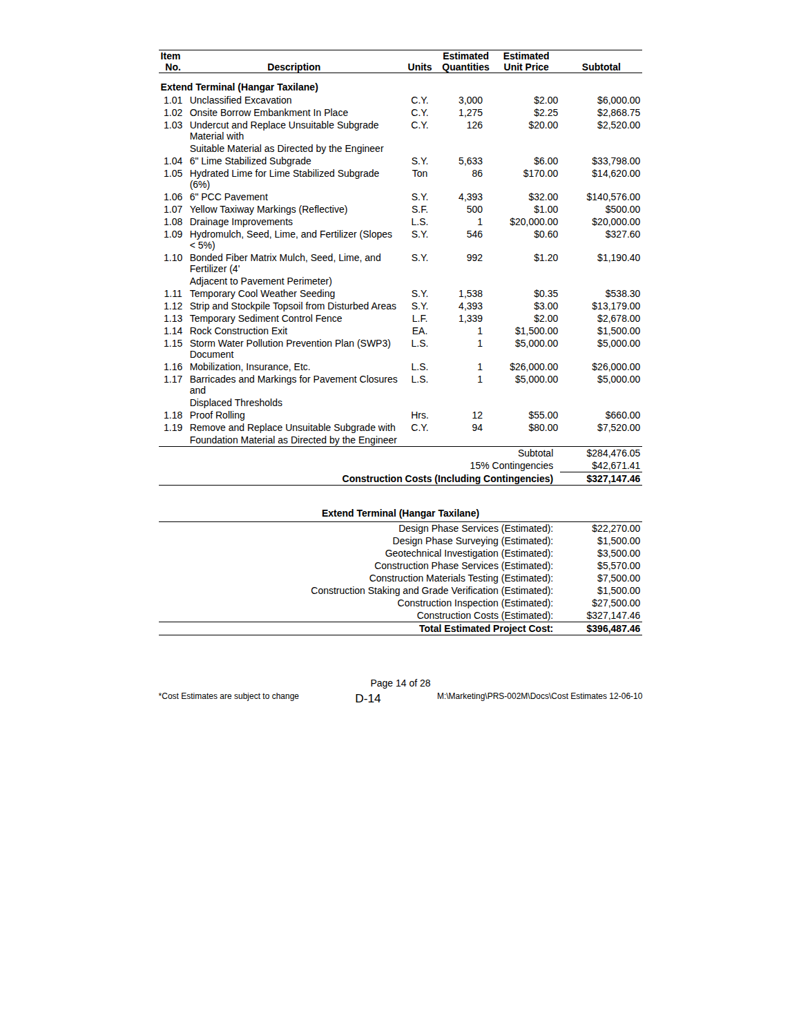| Item | | | Estimated | Estimated | |
| --- | --- | --- | --- | --- | --- |
| No. | Description | Units | Quantities | Unit Price | Subtotal |
| Extend Terminal (Hangar Taxilane) |
| 1.01 | Unclassified Excavation | C.Y. | 3,000 | $2.00 | $6,000.00 |
| 1.02 | Onsite Borrow Embankment In Place | C.Y. | 1,275 | $2.25 | $2,868.75 |
| 1.03 | Undercut and Replace Unsuitable Subgrade Material with | C.Y. | 126 | $20.00 | $2,520.00 |
| | Suitable Material as Directed by the Engineer | | | | |
| 1.04 | 6" Lime Stabilized Subgrade | S.Y. | 5,633 | $6.00 | $33,798.00 |
| 1.05 | Hydrated Lime for Lime Stabilized Subgrade (6%) | Ton | 86 | $170.00 | $14,620.00 |
| 1.06 | 6" PCC Pavement | S.Y. | 4,393 | $32.00 | $140,576.00 |
| 1.07 | Yellow Taxiway Markings (Reflective) | S.F. | 500 | $1.00 | $500.00 |
| 1.08 | Drainage Improvements | L.S. | 1 | $20,000.00 | $20,000.00 |
| 1.09 | Hydromulch, Seed, Lime, and Fertilizer (Slopes < 5%) | S.Y. | 546 | $0.60 | $327.60 |
| 1.10 | Bonded Fiber Matrix Mulch, Seed, Lime, and Fertilizer (4' | S.Y. | 992 | $1.20 | $1,190.40 |
| | Adjacent to Pavement Perimeter) | | | | |
| 1.11 | Temporary Cool Weather Seeding | S.Y. | 1,538 | $0.35 | $538.30 |
| 1.12 | Strip and Stockpile Topsoil from Disturbed Areas | S.Y. | 4,393 | $3.00 | $13,179.00 |
| 1.13 | Temporary Sediment Control Fence | L.F. | 1,339 | $2.00 | $2,678.00 |
| 1.14 | Rock Construction Exit | EA. | 1 | $1,500.00 | $1,500.00 |
| 1.15 | Storm Water Pollution Prevention Plan (SWP3) Document | L.S. | 1 | $5,000.00 | $5,000.00 |
| 1.16 | Mobilization, Insurance, Etc. | L.S. | 1 | $26,000.00 | $26,000.00 |
| 1.17 | Barricades and Markings for Pavement Closures and | L.S. | 1 | $5,000.00 | $5,000.00 |
| | Displaced Thresholds | | | | |
| 1.18 | Proof Rolling | Hrs. | 12 | $55.00 | $660.00 |
| 1.19 | Remove and Replace Unsuitable Subgrade with | C.Y. | 94 | $80.00 | $7,520.00 |
| | Foundation Material as Directed by the Engineer | | | | |
| Subtotal | $284,476.05 |
| 15% Contingencies | $42,671.41 |
| Construction Costs (Including Contingencies) | $327,147.46 |
| Extend Terminal (Hangar Taxilane) |
| Design Phase Services (Estimated): | $22,270.00 |
| Design Phase Surveying (Estimated): | $1,500.00 |
| Geotechnical Investigation (Estimated): | $3,500.00 |
| Construction Phase Services (Estimated): | $5,570.00 |
| Construction Materials Testing (Estimated): | $7,500.00 |
| Construction Staking and Grade Verification (Estimated): | $1,500.00 |
| Construction Inspection (Estimated): | $27,500.00 |
| Construction Costs (Estimated): | $327,147.46 |
| Total Estimated Project Cost: | $396,487.46 |
Page 14 of 28
*Cost Estimates are subject to change
D-14
M:\Marketing\PRS-002M\Docs\Cost Estimates 12-06-10